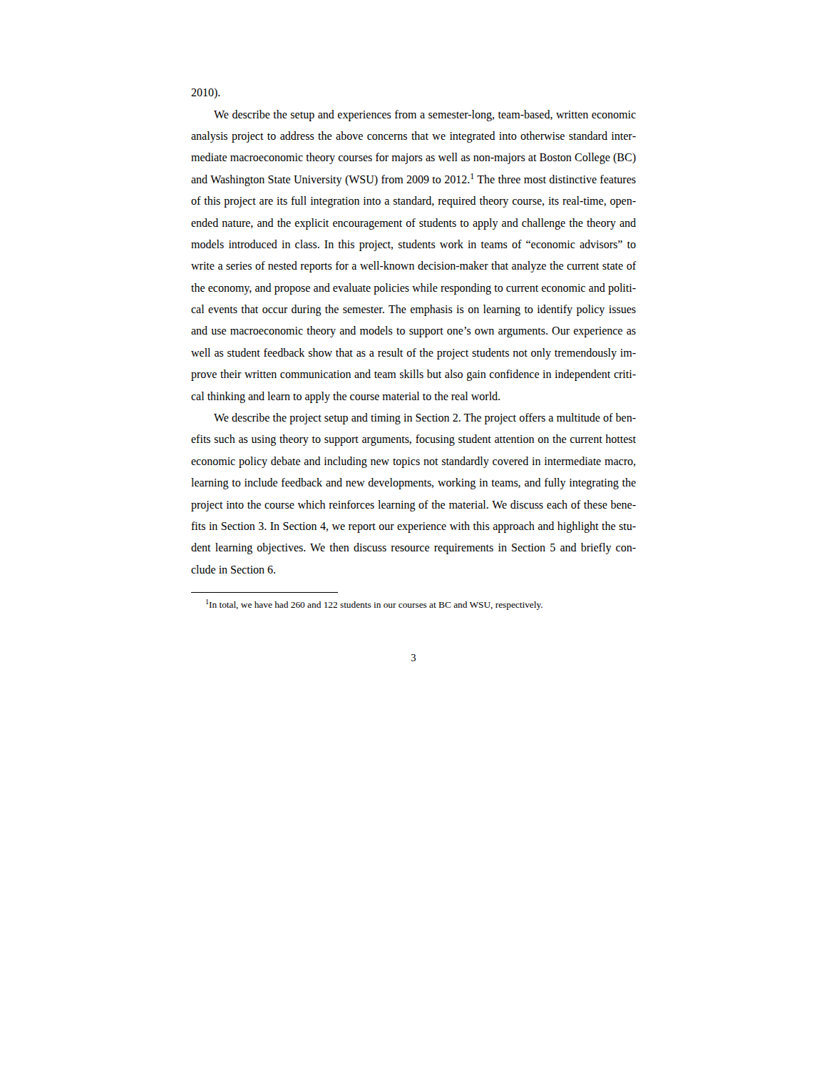2010).
We describe the setup and experiences from a semester-long, team-based, written economic analysis project to address the above concerns that we integrated into otherwise standard intermediate macroeconomic theory courses for majors as well as non-majors at Boston College (BC) and Washington State University (WSU) from 2009 to 2012.1 The three most distinctive features of this project are its full integration into a standard, required theory course, its real-time, open-ended nature, and the explicit encouragement of students to apply and challenge the theory and models introduced in class. In this project, students work in teams of “economic advisors” to write a series of nested reports for a well-known decision-maker that analyze the current state of the economy, and propose and evaluate policies while responding to current economic and political events that occur during the semester. The emphasis is on learning to identify policy issues and use macroeconomic theory and models to support one’s own arguments. Our experience as well as student feedback show that as a result of the project students not only tremendously improve their written communication and team skills but also gain confidence in independent critical thinking and learn to apply the course material to the real world.
We describe the project setup and timing in Section 2. The project offers a multitude of benefits such as using theory to support arguments, focusing student attention on the current hottest economic policy debate and including new topics not standardly covered in intermediate macro, learning to include feedback and new developments, working in teams, and fully integrating the project into the course which reinforces learning of the material. We discuss each of these benefits in Section 3. In Section 4, we report our experience with this approach and highlight the student learning objectives. We then discuss resource requirements in Section 5 and briefly conclude in Section 6.
1In total, we have had 260 and 122 students in our courses at BC and WSU, respectively.
3